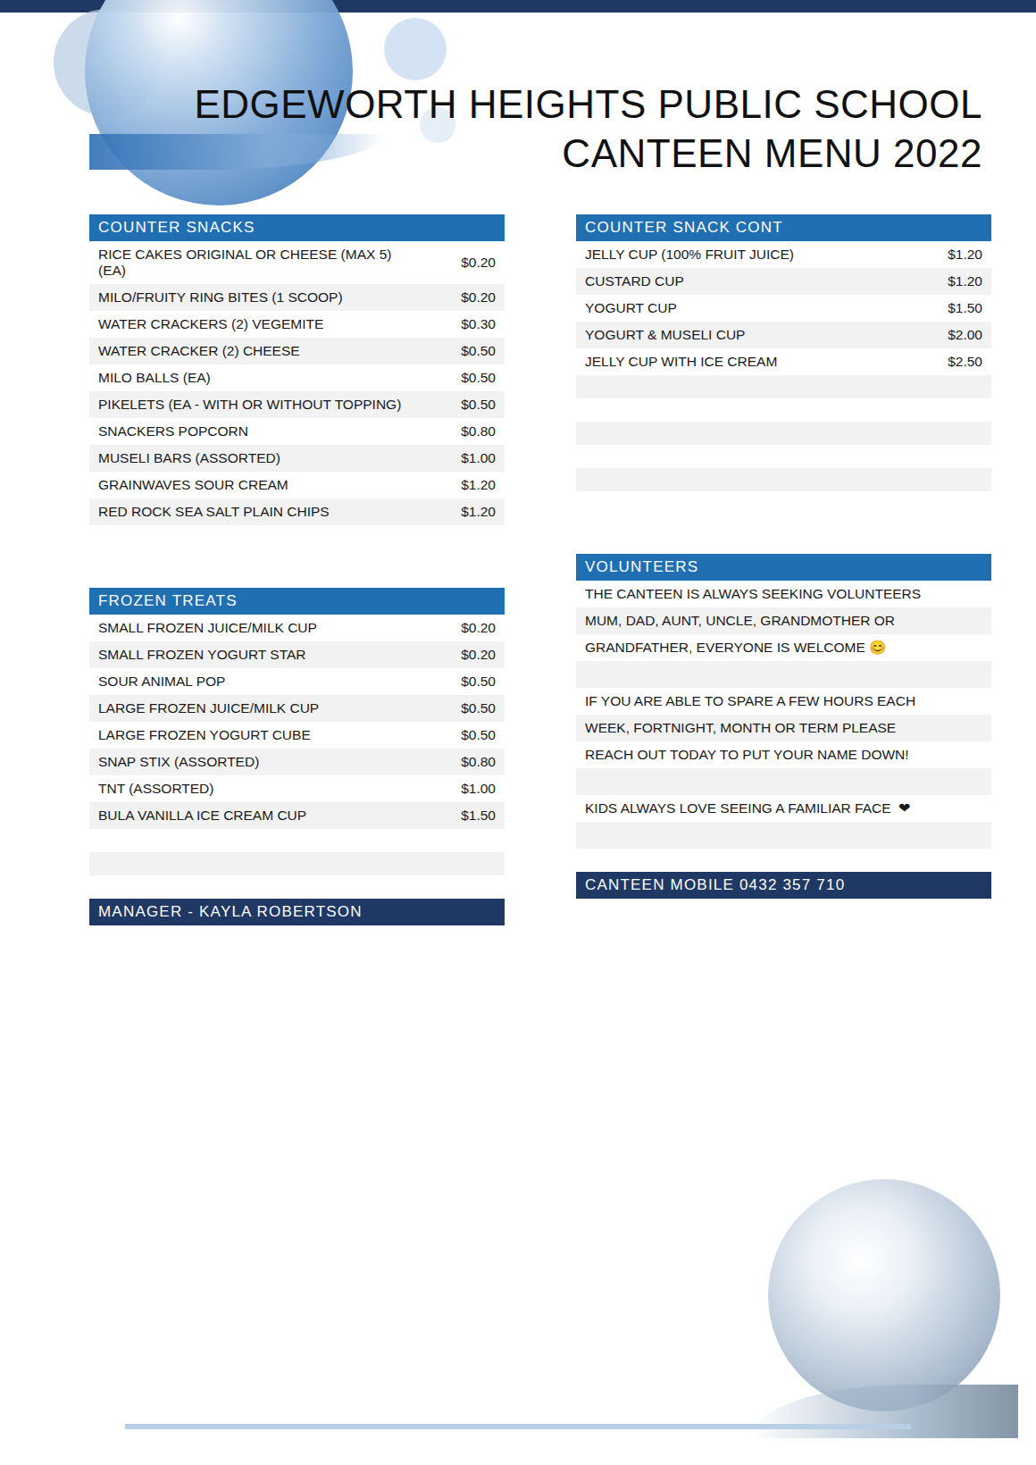EDGEWORTH HEIGHTS PUBLIC SCHOOL CANTEEN MENU 2022
COUNTER SNACKS
| RICE CAKES ORIGINAL OR CHEESE (MAX 5) (EA) | $0.20 |
| MILO/FRUITY RING BITES (1 SCOOP) | $0.20 |
| WATER CRACKERS (2) VEGEMITE | $0.30 |
| WATER CRACKER (2) CHEESE | $0.50 |
| MILO BALLS (EA) | $0.50 |
| PIKELETS (EA - WITH OR WITHOUT TOPPING) | $0.50 |
| SNACKERS POPCORN | $0.80 |
| MUSELI BARS (ASSORTED) | $1.00 |
| GRAINWAVES SOUR CREAM | $1.20 |
| RED ROCK SEA SALT PLAIN CHIPS | $1.20 |
FROZEN TREATS
| SMALL FROZEN JUICE/MILK CUP | $0.20 |
| SMALL FROZEN YOGURT STAR | $0.20 |
| SOUR ANIMAL POP | $0.50 |
| LARGE FROZEN JUICE/MILK CUP | $0.50 |
| LARGE FROZEN YOGURT CUBE | $0.50 |
| SNAP STIX (ASSORTED) | $0.80 |
| TNT (ASSORTED) | $1.00 |
| BULA VANILLA ICE CREAM CUP | $1.50 |
MANAGER - KAYLA ROBERTSON
COUNTER SNACK CONT
| JELLY CUP (100% FRUIT JUICE) | $1.20 |
| CUSTARD CUP | $1.20 |
| YOGURT CUP | $1.50 |
| YOGURT & MUSELI CUP | $2.00 |
| JELLY CUP WITH ICE CREAM | $2.50 |
VOLUNTEERS
| THE CANTEEN IS ALWAYS SEEKING VOLUNTEERS |
| MUM, DAD, AUNT, UNCLE, GRANDMOTHER OR |
| GRANDFATHER, EVERYONE IS WELCOME 😊 |
| IF YOU ARE ABLE TO SPARE A FEW HOURS EACH |
| WEEK, FORTNIGHT, MONTH OR TERM PLEASE |
| REACH OUT TODAY TO PUT YOUR NAME DOWN! |
| KIDS ALWAYS LOVE SEEING A FAMILIAR FACE ❤ |
CANTEEN MOBILE 0432 357 710